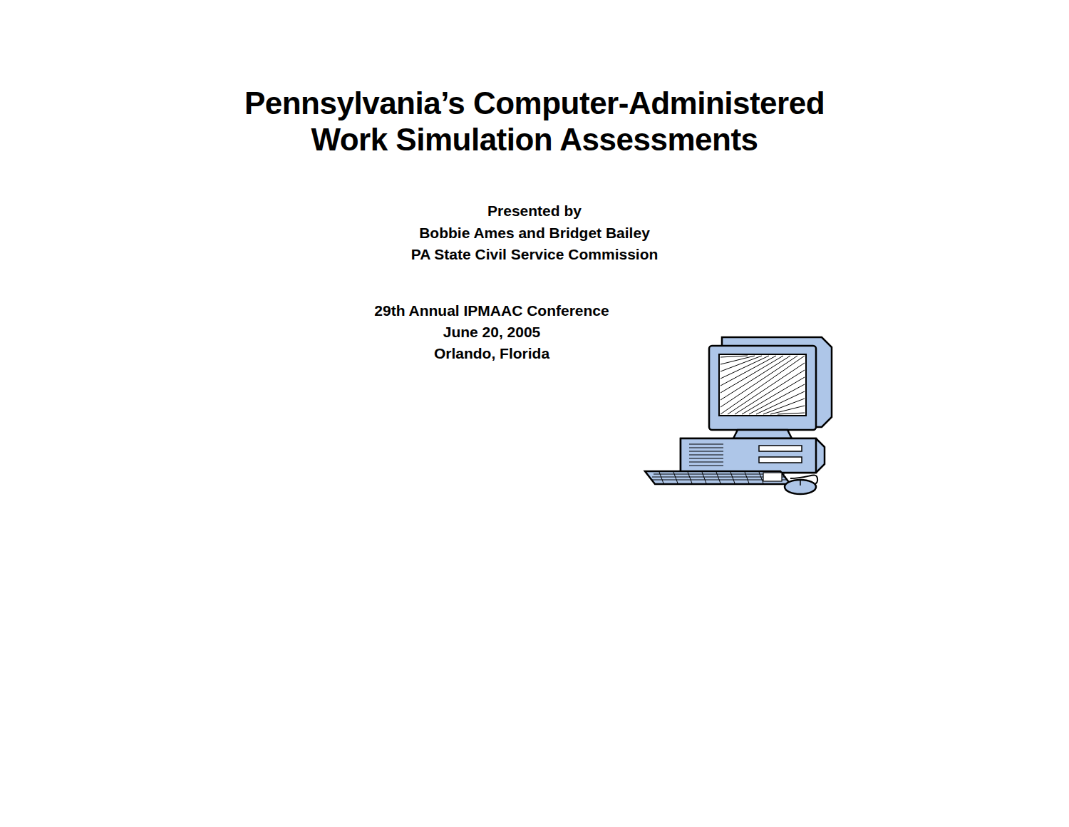Pennsylvania’s Computer-Administered Work Simulation Assessments
Presented by
Bobbie Ames and Bridget Bailey
PA State Civil Service Commission
29th Annual IPMAAC Conference
June 20, 2005
Orlando, Florida